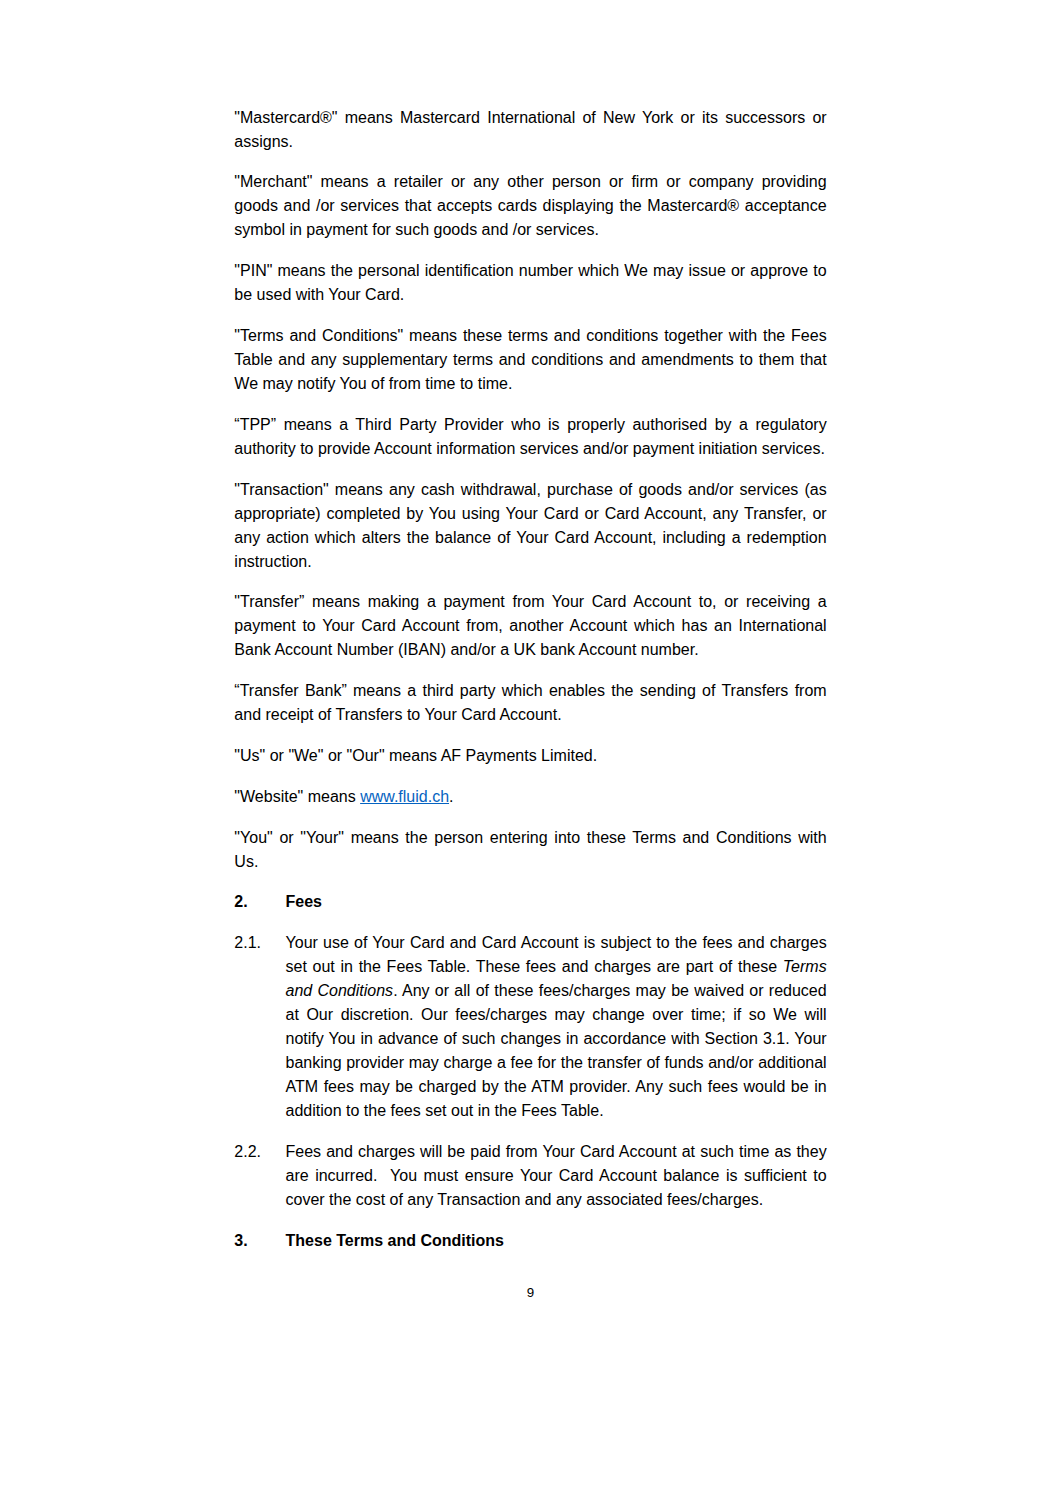"Mastercard®" means Mastercard International of New York or its successors or assigns.
"Merchant" means a retailer or any other person or firm or company providing goods and /or services that accepts cards displaying the Mastercard® acceptance symbol in payment for such goods and /or services.
"PIN" means the personal identification number which We may issue or approve to be used with Your Card.
"Terms and Conditions" means these terms and conditions together with the Fees Table and any supplementary terms and conditions and amendments to them that We may notify You of from time to time.
“TPP” means a Third Party Provider who is properly authorised by a regulatory authority to provide Account information services and/or payment initiation services.
"Transaction" means any cash withdrawal, purchase of goods and/or services (as appropriate) completed by You using Your Card or Card Account, any Transfer, or any action which alters the balance of Your Card Account, including a redemption instruction.
"Transfer” means making a payment from Your Card Account to, or receiving a payment to Your Card Account from, another Account which has an International Bank Account Number (IBAN) and/or a UK bank Account number.
“Transfer Bank” means a third party which enables the sending of Transfers from and receipt of Transfers to Your Card Account.
"Us" or "We" or "Our" means AF Payments Limited.
"Website" means www.fluid.ch.
"You" or "Your" means the person entering into these Terms and Conditions with Us.
2. Fees
2.1. Your use of Your Card and Card Account is subject to the fees and charges set out in the Fees Table. These fees and charges are part of these Terms and Conditions. Any or all of these fees/charges may be waived or reduced at Our discretion. Our fees/charges may change over time; if so We will notify You in advance of such changes in accordance with Section 3.1. Your banking provider may charge a fee for the transfer of funds and/or additional ATM fees may be charged by the ATM provider. Any such fees would be in addition to the fees set out in the Fees Table.
2.2. Fees and charges will be paid from Your Card Account at such time as they are incurred. You must ensure Your Card Account balance is sufficient to cover the cost of any Transaction and any associated fees/charges.
3. These Terms and Conditions
9